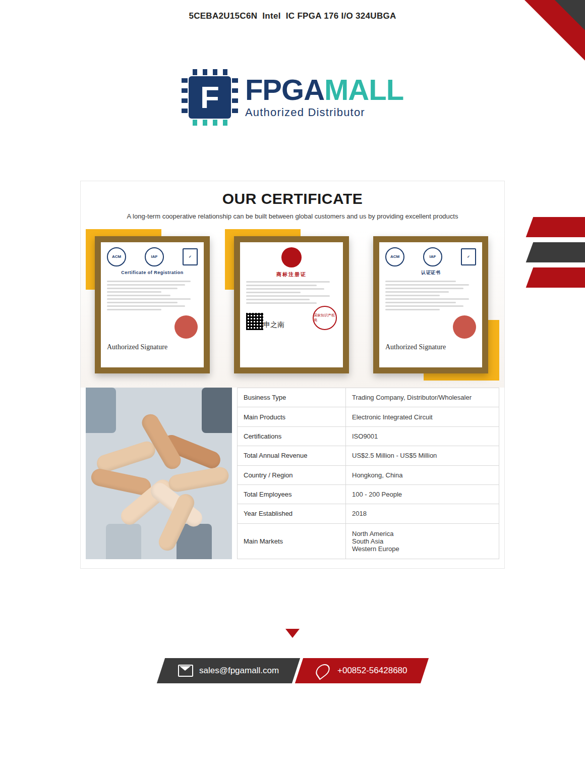5CEBA2U15C6N Intel IC FPGA 176 I/O 324UBGA
F
FPGAMALL
Authorized Distributor
OUR CERTIFICATE
A long-term cooperative relationship can be built between global customers and us by providing excellent products
ACM IAF ✓
Certificate of Registration
Authorized Signature
商标注册证
申之南
国家知识产权局
ACM IAF ✓
认证证书
Authorized Signature
| Business Type | Trading Company, Distributor/Wholesaler |
| Main Products | Electronic Integrated Circuit |
| Certifications | ISO9001 |
| Total Annual Revenue | US$2.5 Million - US$5 Million |
| Country / Region | Hongkong, China |
| Total Employees | 100 - 200 People |
| Year Established | 2018 |
| Main Markets | North America South Asia Western Europe |
sales@fpgamall.com
+00852-56428680